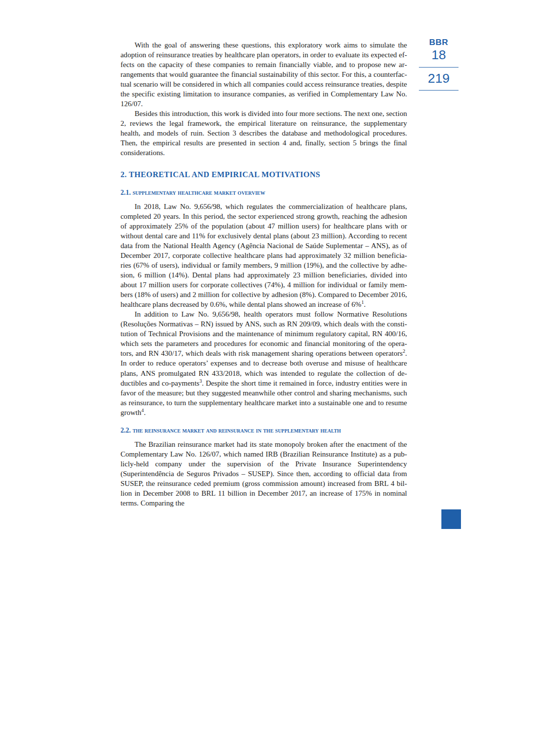BBR
18
219
With the goal of answering these questions, this exploratory work aims to simulate the adoption of reinsurance treaties by healthcare plan operators, in order to evaluate its expected effects on the capacity of these companies to remain financially viable, and to propose new arrangements that would guarantee the financial sustainability of this sector. For this, a counterfactual scenario will be considered in which all companies could access reinsurance treaties, despite the specific existing limitation to insurance companies, as verified in Complementary Law No. 126/07.
Besides this introduction, this work is divided into four more sections. The next one, section 2, reviews the legal framework, the empirical literature on reinsurance, the supplementary health, and models of ruin. Section 3 describes the database and methodological procedures. Then, the empirical results are presented in section 4 and, finally, section 5 brings the final considerations.
2. Theoretical and Empirical Motivations
2.1. Supplementary Healthcare Market Overview
In 2018, Law No. 9,656/98, which regulates the commercialization of healthcare plans, completed 20 years. In this period, the sector experienced strong growth, reaching the adhesion of approximately 25% of the population (about 47 million users) for healthcare plans with or without dental care and 11% for exclusively dental plans (about 23 million). According to recent data from the National Health Agency (Agência Nacional de Saúde Suplementar – ANS), as of December 2017, corporate collective healthcare plans had approximately 32 million beneficiaries (67% of users), individual or family members, 9 million (19%), and the collective by adhesion, 6 million (14%). Dental plans had approximately 23 million beneficiaries, divided into about 17 million users for corporate collectives (74%), 4 million for individual or family members (18% of users) and 2 million for collective by adhesion (8%). Compared to December 2016, healthcare plans decreased by 0.6%, while dental plans showed an increase of 6%1.
In addition to Law No. 9,656/98, health operators must follow Normative Resolutions (Resoluções Normativas – RN) issued by ANS, such as RN 209/09, which deals with the constitution of Technical Provisions and the maintenance of minimum regulatory capital, RN 400/16, which sets the parameters and procedures for economic and financial monitoring of the operators, and RN 430/17, which deals with risk management sharing operations between operators2. In order to reduce operators’ expenses and to decrease both overuse and misuse of healthcare plans, ANS promulgated RN 433/2018, which was intended to regulate the collection of deductibles and co-payments3. Despite the short time it remained in force, industry entities were in favor of the measure; but they suggested meanwhile other control and sharing mechanisms, such as reinsurance, to turn the supplementary healthcare market into a sustainable one and to resume growth4.
2.2. The reinsurance market and reinsurance in the supplementary health
The Brazilian reinsurance market had its state monopoly broken after the enactment of the Complementary Law No. 126/07, which named IRB (Brazilian Reinsurance Institute) as a publicly-held company under the supervision of the Private Insurance Superintendency (Superintendência de Seguros Privados – SUSEP). Since then, according to official data from SUSEP, the reinsurance ceded premium (gross commission amount) increased from BRL 4 billion in December 2008 to BRL 11 billion in December 2017, an increase of 175% in nominal terms. Comparing the